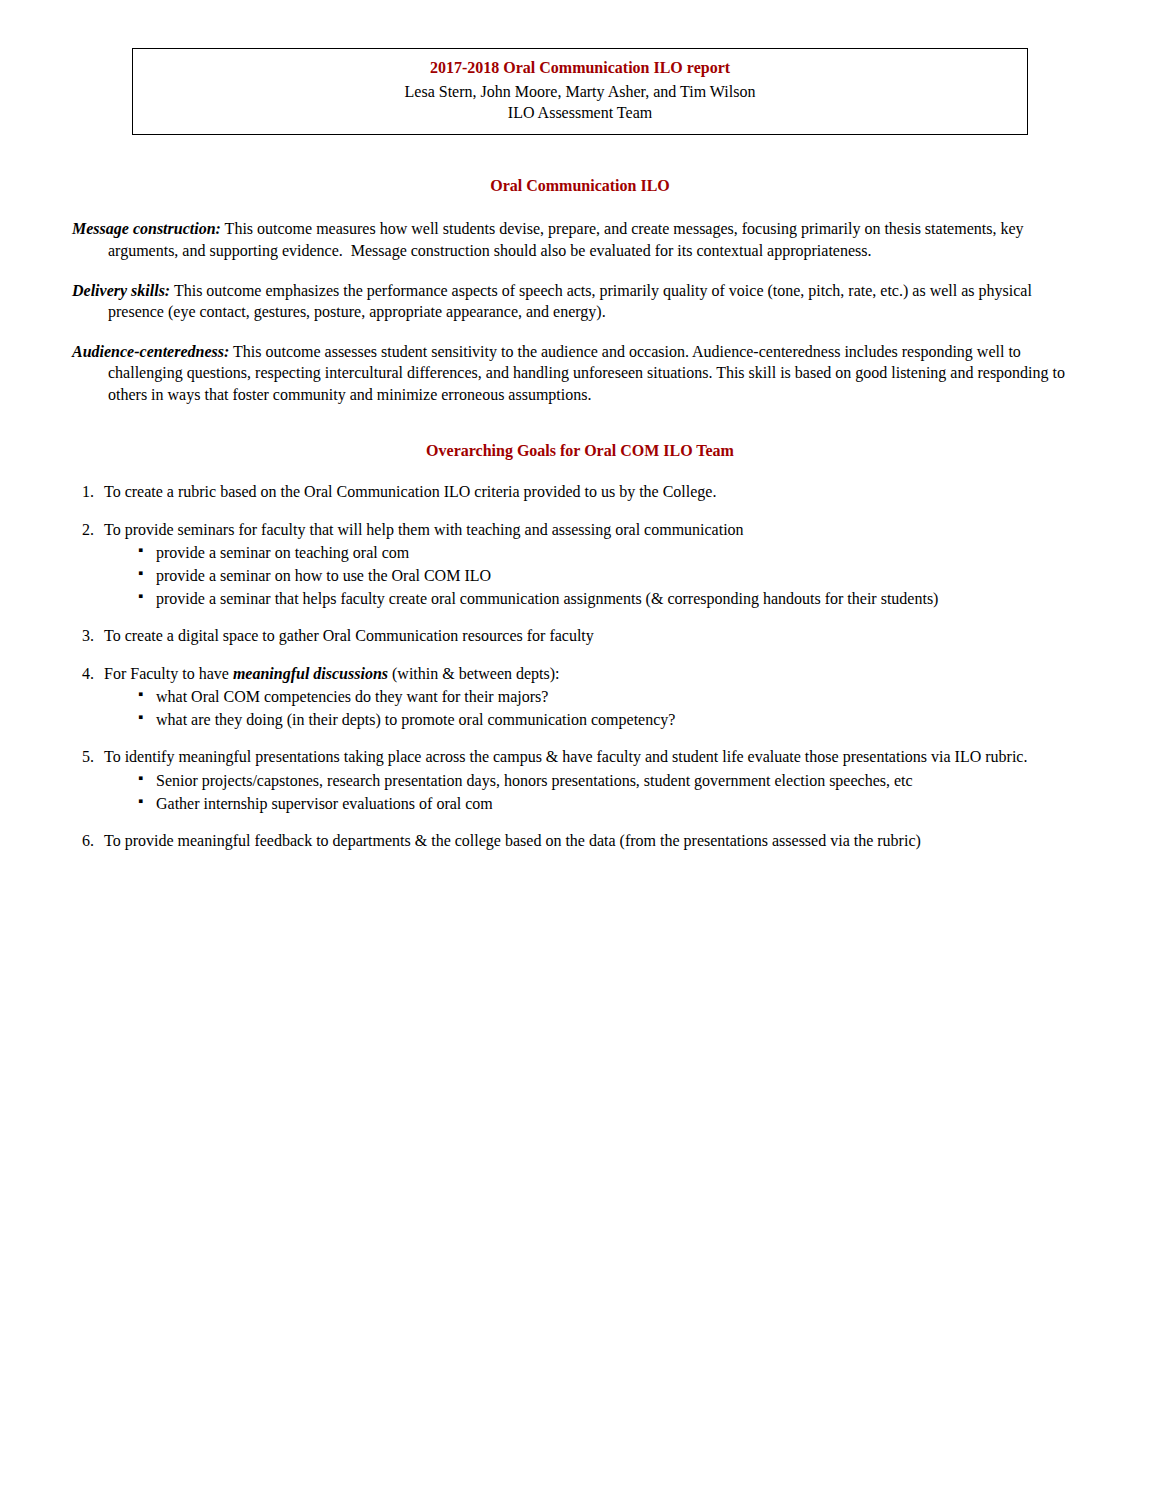2017-2018 Oral Communication ILO report
Lesa Stern, John Moore, Marty Asher, and Tim Wilson
ILO Assessment Team
Oral Communication ILO
Message construction: This outcome measures how well students devise, prepare, and create messages, focusing primarily on thesis statements, key arguments, and supporting evidence. Message construction should also be evaluated for its contextual appropriateness.
Delivery skills: This outcome emphasizes the performance aspects of speech acts, primarily quality of voice (tone, pitch, rate, etc.) as well as physical presence (eye contact, gestures, posture, appropriate appearance, and energy).
Audience-centeredness: This outcome assesses student sensitivity to the audience and occasion. Audience-centeredness includes responding well to challenging questions, respecting intercultural differences, and handling unforeseen situations. This skill is based on good listening and responding to others in ways that foster community and minimize erroneous assumptions.
Overarching Goals for Oral COM ILO Team
To create a rubric based on the Oral Communication ILO criteria provided to us by the College.
To provide seminars for faculty that will help them with teaching and assessing oral communication
provide a seminar on teaching oral com
provide a seminar on how to use the Oral COM ILO
provide a seminar that helps faculty create oral communication assignments (& corresponding handouts for their students)
To create a digital space to gather Oral Communication resources for faculty
For Faculty to have meaningful discussions (within & between depts):
what Oral COM competencies do they want for their majors?
what are they doing (in their depts) to promote oral communication competency?
To identify meaningful presentations taking place across the campus & have faculty and student life evaluate those presentations via ILO rubric.
Senior projects/capstones, research presentation days, honors presentations, student government election speeches, etc
Gather internship supervisor evaluations of oral com
To provide meaningful feedback to departments & the college based on the data (from the presentations assessed via the rubric)